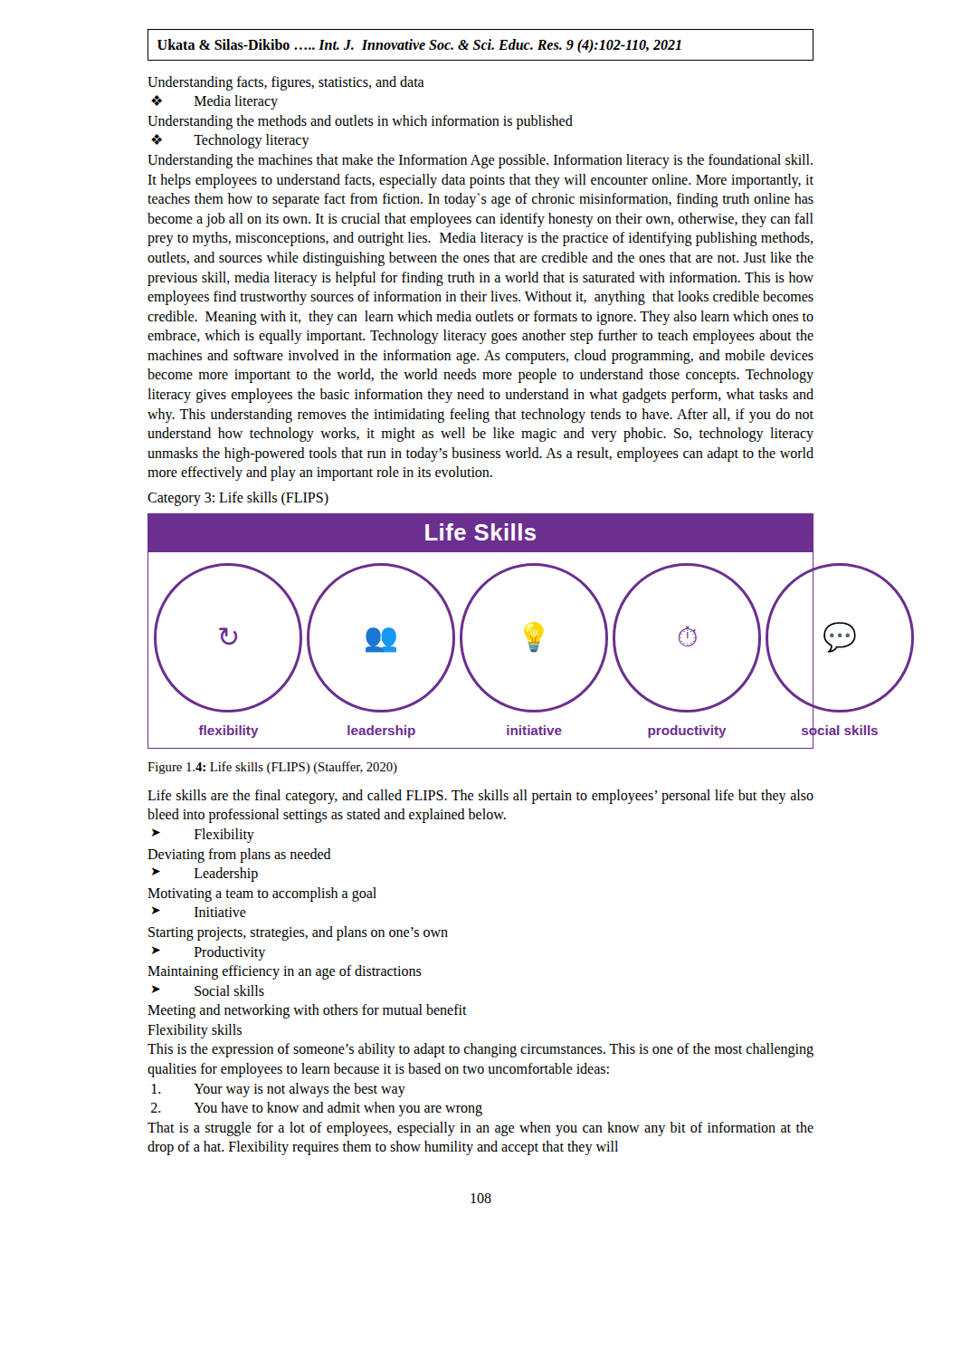Ukata & Silas-Dikibo ….. Int. J. Innovative Soc. & Sci. Educ. Res. 9 (4):102-110, 2021
Understanding facts, figures, statistics, and data
Media literacy
Understanding the methods and outlets in which information is published
Technology literacy
Understanding the machines that make the Information Age possible. Information literacy is the foundational skill. It helps employees to understand facts, especially data points that they will encounter online. More importantly, it teaches them how to separate fact from fiction. In today`s age of chronic misinformation, finding truth online has become a job all on its own. It is crucial that employees can identify honesty on their own, otherwise, they can fall prey to myths, misconceptions, and outright lies. Media literacy is the practice of identifying publishing methods, outlets, and sources while distinguishing between the ones that are credible and the ones that are not. Just like the previous skill, media literacy is helpful for finding truth in a world that is saturated with information. This is how employees find trustworthy sources of information in their lives. Without it, anything that looks credible becomes credible. Meaning with it, they can learn which media outlets or formats to ignore. They also learn which ones to embrace, which is equally important. Technology literacy goes another step further to teach employees about the machines and software involved in the information age. As computers, cloud programming, and mobile devices become more important to the world, the world needs more people to understand those concepts. Technology literacy gives employees the basic information they need to understand in what gadgets perform, what tasks and why. This understanding removes the intimidating feeling that technology tends to have. After all, if you do not understand how technology works, it might as well be like magic and very phobic. So, technology literacy unmasks the high-powered tools that run in today’s business world. As a result, employees can adapt to the world more effectively and play an important role in its evolution.
Category 3: Life skills (FLIPS)
Life Skills
↻
flexibility
👥
leadership
💡
initiative
⏱
productivity
💬
social skills
Figure 1.4: Life skills (FLIPS) (Stauffer, 2020)
Life skills are the final category, and called FLIPS. The skills all pertain to employees’ personal life but they also bleed into professional settings as stated and explained below.
Flexibility
Deviating from plans as needed
Leadership
Motivating a team to accomplish a goal
Initiative
Starting projects, strategies, and plans on one’s own
Productivity
Maintaining efficiency in an age of distractions
Social skills
Meeting and networking with others for mutual benefit
Flexibility skills
This is the expression of someone’s ability to adapt to changing circumstances. This is one of the most challenging qualities for employees to learn because it is based on two uncomfortable ideas:
1. Your way is not always the best way
2. You have to know and admit when you are wrong
That is a struggle for a lot of employees, especially in an age when you can know any bit of information at the drop of a hat. Flexibility requires them to show humility and accept that they will
108